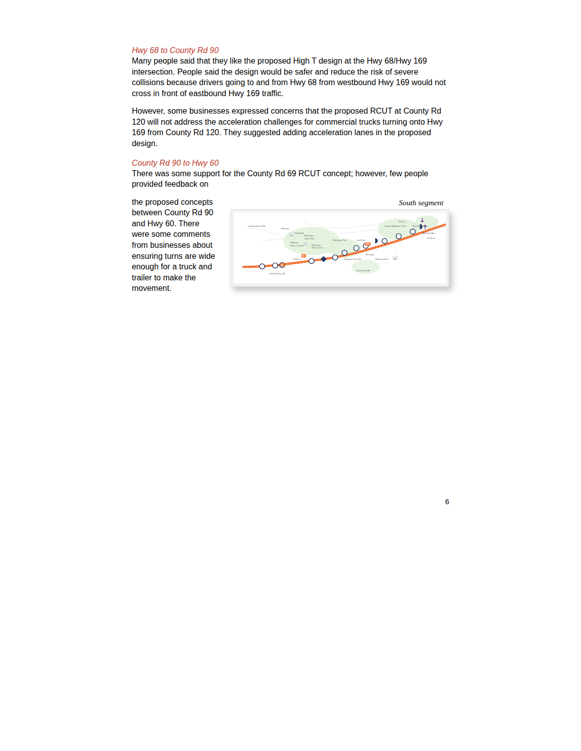Hwy 68 to County Rd 90
Many people said that they like the proposed High T design at the Hwy 68/Hwy 169 intersection. People said the design would be safer and reduce the risk of severe collisions because drivers going to and from Hwy 68 from westbound Hwy 169 would not cross in front of eastbound Hwy 169 traffic.
However, some businesses expressed concerns that the proposed RCUT at County Rd 120 will not address the acceleration challenges for commercial trucks turning onto Hwy 169 from County Rd 120. They suggested adding acceleration lanes in the proposed design.
County Rd 90 to Hwy 60
There was some support for the County Rd 69 RCUT concept; however, few people provided feedback on
South segment
the proposed concepts between County Rd 90 and Hwy 60. There were some comments from businesses about ensuring turns are wide enough for a truck and trailer to make the movement.
6